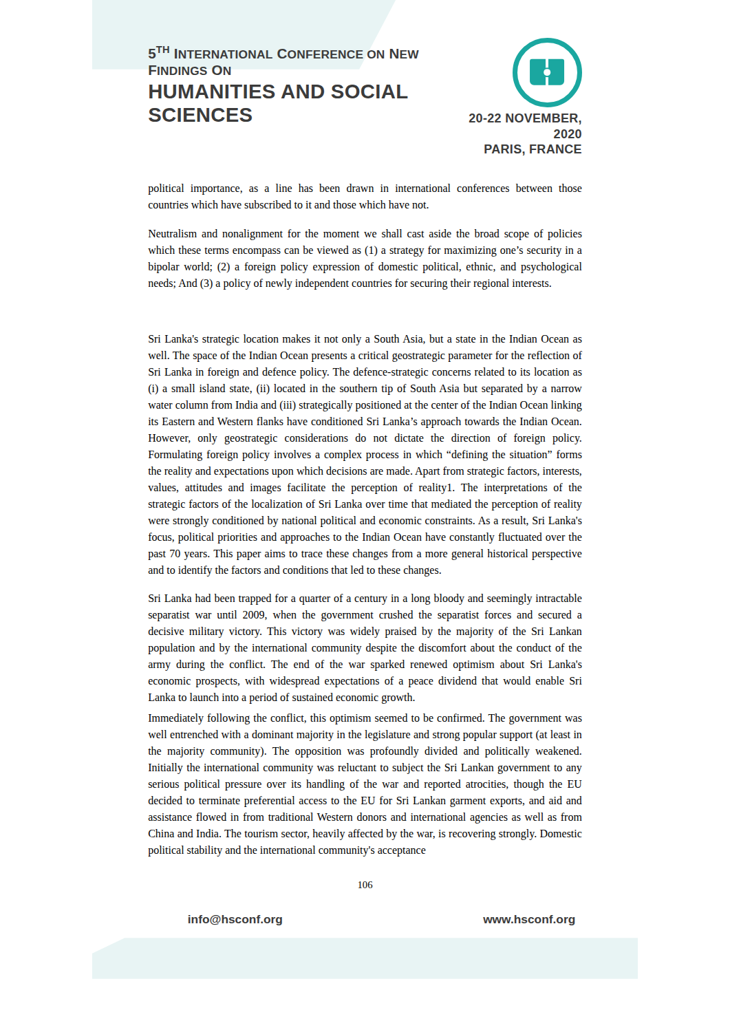5TH INTERNATIONAL CONFERENCE ON NEW FINDINGS ON HUMANITIES AND SOCIAL SCIENCES
20-22 NOVEMBER, 2020
PARIS, FRANCE
political importance, as a line has been drawn in international conferences between those countries which have subscribed to it and those which have not.
Neutralism and nonalignment for the moment we shall cast aside the broad scope of policies which these terms encompass can be viewed as (1) a strategy for maximizing one’s security in a bipolar world; (2) a foreign policy expression of domestic political, ethnic, and psychological needs; And (3) a policy of newly independent countries for securing their regional interests.
Sri Lanka's strategic location makes it not only a South Asia, but a state in the Indian Ocean as well. The space of the Indian Ocean presents a critical geostrategic parameter for the reflection of Sri Lanka in foreign and defence policy. The defence-strategic concerns related to its location as (i) a small island state, (ii) located in the southern tip of South Asia but separated by a narrow water column from India and (iii) strategically positioned at the center of the Indian Ocean linking its Eastern and Western flanks have conditioned Sri Lanka’s approach towards the Indian Ocean. However, only geostrategic considerations do not dictate the direction of foreign policy. Formulating foreign policy involves a complex process in which “defining the situation” forms the reality and expectations upon which decisions are made. Apart from strategic factors, interests, values, attitudes and images facilitate the perception of reality1. The interpretations of the strategic factors of the localization of Sri Lanka over time that mediated the perception of reality were strongly conditioned by national political and economic constraints. As a result, Sri Lanka's focus, political priorities and approaches to the Indian Ocean have constantly fluctuated over the past 70 years. This paper aims to trace these changes from a more general historical perspective and to identify the factors and conditions that led to these changes.
Sri Lanka had been trapped for a quarter of a century in a long bloody and seemingly intractable separatist war until 2009, when the government crushed the separatist forces and secured a decisive military victory. This victory was widely praised by the majority of the Sri Lankan population and by the international community despite the discomfort about the conduct of the army during the conflict. The end of the war sparked renewed optimism about Sri Lanka's economic prospects, with widespread expectations of a peace dividend that would enable Sri Lanka to launch into a period of sustained economic growth.
Immediately following the conflict, this optimism seemed to be confirmed. The government was well entrenched with a dominant majority in the legislature and strong popular support (at least in the majority community). The opposition was profoundly divided and politically weakened. Initially the international community was reluctant to subject the Sri Lankan government to any serious political pressure over its handling of the war and reported atrocities, though the EU decided to terminate preferential access to the EU for Sri Lankan garment exports, and aid and assistance flowed in from traditional Western donors and international agencies as well as from China and India. The tourism sector, heavily affected by the war, is recovering strongly. Domestic political stability and the international community's acceptance
106
info@hsconf.org www.hsconf.org